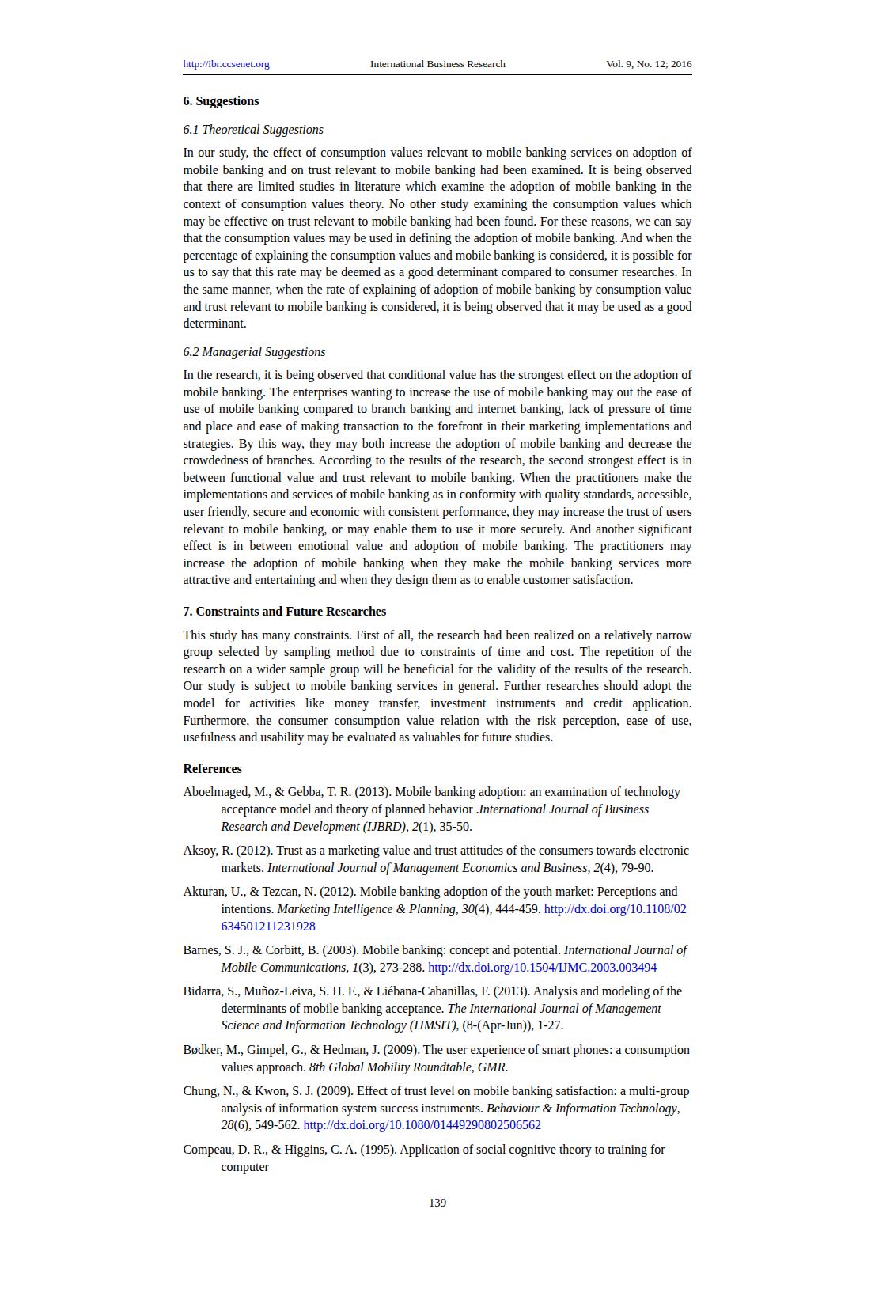http://ibr.ccsenet.org
International Business Research
Vol. 9, No. 12; 2016
6. Suggestions
6.1 Theoretical Suggestions
In our study, the effect of consumption values relevant to mobile banking services on adoption of mobile banking and on trust relevant to mobile banking had been examined. It is being observed that there are limited studies in literature which examine the adoption of mobile banking in the context of consumption values theory. No other study examining the consumption values which may be effective on trust relevant to mobile banking had been found. For these reasons, we can say that the consumption values may be used in defining the adoption of mobile banking. And when the percentage of explaining the consumption values and mobile banking is considered, it is possible for us to say that this rate may be deemed as a good determinant compared to consumer researches. In the same manner, when the rate of explaining of adoption of mobile banking by consumption value and trust relevant to mobile banking is considered, it is being observed that it may be used as a good determinant.
6.2 Managerial Suggestions
In the research, it is being observed that conditional value has the strongest effect on the adoption of mobile banking. The enterprises wanting to increase the use of mobile banking may out the ease of use of mobile banking compared to branch banking and internet banking, lack of pressure of time and place and ease of making transaction to the forefront in their marketing implementations and strategies. By this way, they may both increase the adoption of mobile banking and decrease the crowdedness of branches. According to the results of the research, the second strongest effect is in between functional value and trust relevant to mobile banking. When the practitioners make the implementations and services of mobile banking as in conformity with quality standards, accessible, user friendly, secure and economic with consistent performance, they may increase the trust of users relevant to mobile banking, or may enable them to use it more securely. And another significant effect is in between emotional value and adoption of mobile banking. The practitioners may increase the adoption of mobile banking when they make the mobile banking services more attractive and entertaining and when they design them as to enable customer satisfaction.
7. Constraints and Future Researches
This study has many constraints. First of all, the research had been realized on a relatively narrow group selected by sampling method due to constraints of time and cost. The repetition of the research on a wider sample group will be beneficial for the validity of the results of the research. Our study is subject to mobile banking services in general. Further researches should adopt the model for activities like money transfer, investment instruments and credit application. Furthermore, the consumer consumption value relation with the risk perception, ease of use, usefulness and usability may be evaluated as valuables for future studies.
References
Aboelmaged, M., & Gebba, T. R. (2013). Mobile banking adoption: an examination of technology acceptance model and theory of planned behavior .International Journal of Business Research and Development (IJBRD), 2(1), 35-50.
Aksoy, R. (2012). Trust as a marketing value and trust attitudes of the consumers towards electronic markets. International Journal of Management Economics and Business, 2(4), 79-90.
Akturan, U., & Tezcan, N. (2012). Mobile banking adoption of the youth market: Perceptions and intentions. Marketing Intelligence & Planning, 30(4), 444-459. http://dx.doi.org/10.1108/02634501211231928
Barnes, S. J., & Corbitt, B. (2003). Mobile banking: concept and potential. International Journal of Mobile Communications, 1(3), 273-288. http://dx.doi.org/10.1504/IJMC.2003.003494
Bidarra, S., Muñoz-Leiva, S. H. F., & Liébana-Cabanillas, F. (2013). Analysis and modeling of the determinants of mobile banking acceptance. The International Journal of Management Science and Information Technology (IJMSIT), (8-(Apr-Jun)), 1-27.
Bødker, M., Gimpel, G., & Hedman, J. (2009). The user experience of smart phones: a consumption values approach. 8th Global Mobility Roundtable, GMR.
Chung, N., & Kwon, S. J. (2009). Effect of trust level on mobile banking satisfaction: a multi-group analysis of information system success instruments. Behaviour & Information Technology, 28(6), 549-562. http://dx.doi.org/10.1080/01449290802506562
Compeau, D. R., & Higgins, C. A. (1995). Application of social cognitive theory to training for computer
139